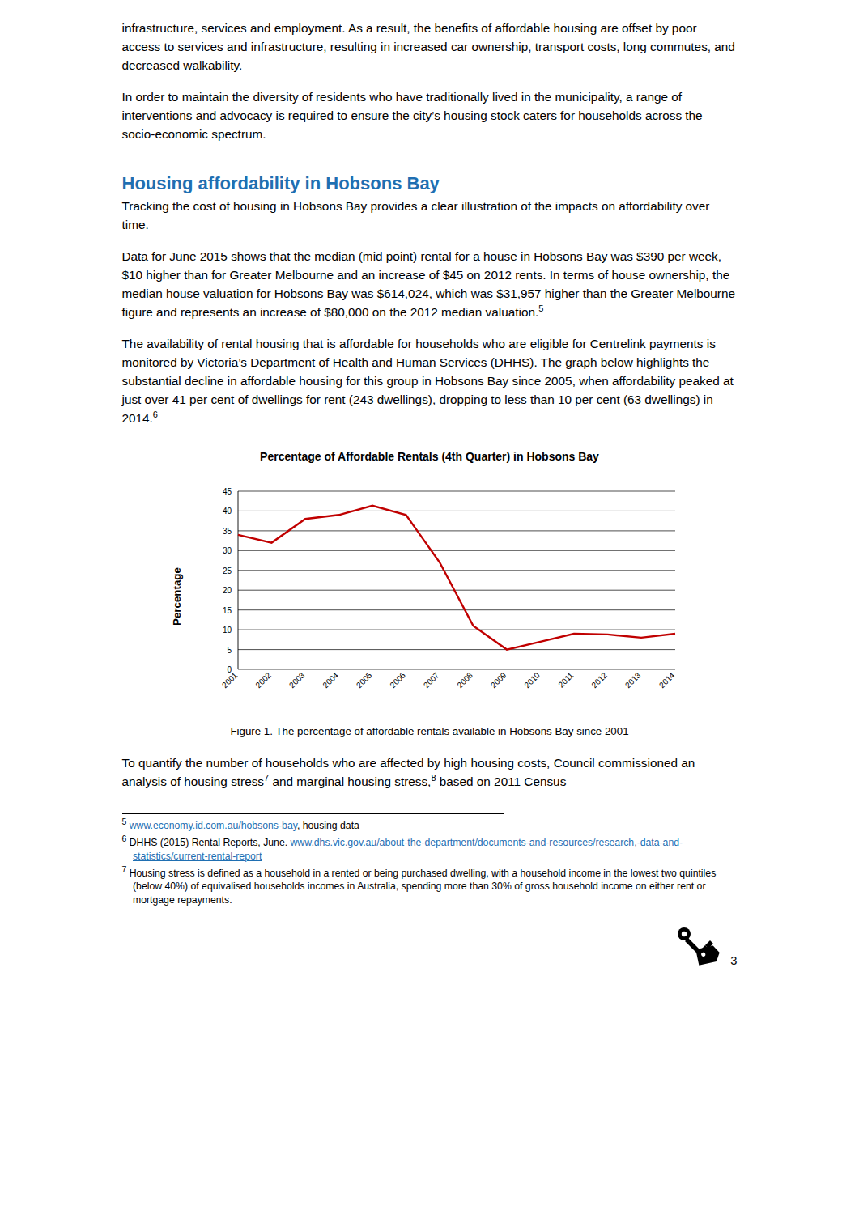infrastructure, services and employment. As a result, the benefits of affordable housing are offset by poor access to services and infrastructure, resulting in increased car ownership, transport costs, long commutes, and decreased walkability.
In order to maintain the diversity of residents who have traditionally lived in the municipality, a range of interventions and advocacy is required to ensure the city’s housing stock caters for households across the socio-economic spectrum.
Housing affordability in Hobsons Bay
Tracking the cost of housing in Hobsons Bay provides a clear illustration of the impacts on affordability over time.
Data for June 2015 shows that the median (mid point) rental for a house in Hobsons Bay was $390 per week, $10 higher than for Greater Melbourne and an increase of $45 on 2012 rents. In terms of house ownership, the median house valuation for Hobsons Bay was $614,024, which was $31,957 higher than the Greater Melbourne figure and represents an increase of $80,000 on the 2012 median valuation.5
The availability of rental housing that is affordable for households who are eligible for Centrelink payments is monitored by Victoria’s Department of Health and Human Services (DHHS). The graph below highlights the substantial decline in affordable housing for this group in Hobsons Bay since 2005, when affordability peaked at just over 41 per cent of dwellings for rent (243 dwellings), dropping to less than 10 per cent (63 dwellings) in 2014.6
Percentage of Affordable Rentals (4th Quarter) in Hobsons Bay
Percentage
45 40 35 30 25 20 15 10 5 0 2001 2002 2003 2004 2005 2006 2007 2008 2009 2010 2011 2012 2013 2014
Figure 1. The percentage of affordable rentals available in Hobsons Bay since 2001
To quantify the number of households who are affected by high housing costs, Council commissioned an analysis of housing stress7 and marginal housing stress,8 based on 2011 Census
5 www.economy.id.com.au/hobsons-bay, housing data
6 DHHS (2015) Rental Reports, June. www.dhs.vic.gov.au/about-the-department/documents-and-resources/research,-data-and-statistics/current-rental-report
7 Housing stress is defined as a household in a rented or being purchased dwelling, with a household income in the lowest two quintiles (below 40%) of equivalised households incomes in Australia, spending more than 30% of gross household income on either rent or mortgage repayments.
3